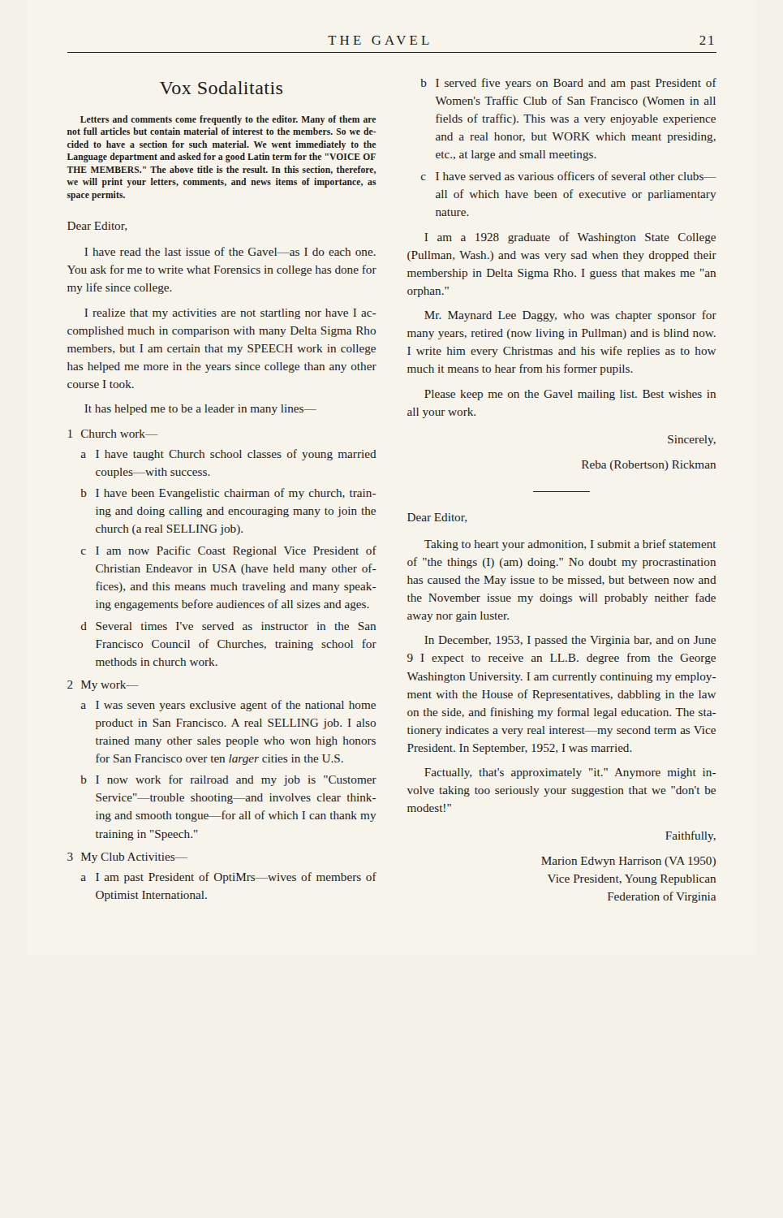THE GAVEL 21
Vox Sodalitatis
Letters and comments come frequently to the editor. Many of them are not full articles but contain material of interest to the members. So we decided to have a section for such material. We went immediately to the Language department and asked for a good Latin term for the "VOICE OF THE MEMBERS." The above title is the result. In this section, therefore, we will print your letters, comments, and news items of importance, as space permits.
Dear Editor,
I have read the last issue of the Gavel—as I do each one. You ask for me to write what Forensics in college has done for my life since college.
I realize that my activities are not startling nor have I accomplished much in comparison with many Delta Sigma Rho members, but I am certain that my SPEECH work in college has helped me more in the years since college than any other course I took.
It has helped me to be a leader in many lines—
Church work—
I have taught Church school classes of young married couples—with success.
I have been Evangelistic chairman of my church, training and doing calling and encouraging many to join the church (a real SELLING job).
I am now Pacific Coast Regional Vice President of Christian Endeavor in USA (have held many other offices), and this means much traveling and many speaking engagements before audiences of all sizes and ages.
Several times I've served as instructor in the San Francisco Council of Churches, training school for methods in church work.
My work—
I was seven years exclusive agent of the national home product in San Francisco. A real SELLING job. I also trained many other sales people who won high honors for San Francisco over ten larger cities in the U.S.
I now work for railroad and my job is "Customer Service"—trouble shooting—and involves clear thinking and smooth tongue—for all of which I can thank my training in "Speech."
My Club Activities—
I am past President of OptiMrs—wives of members of Optimist International.
I served five years on Board and am past President of Women's Traffic Club of San Francisco (Women in all fields of traffic). This was a very enjoyable experience and a real honor, but WORK which meant presiding, etc., at large and small meetings.
I have served as various officers of several other clubs—all of which have been of executive or parliamentary nature.
I am a 1928 graduate of Washington State College (Pullman, Wash.) and was very sad when they dropped their membership in Delta Sigma Rho. I guess that makes me "an orphan."
Mr. Maynard Lee Daggy, who was chapter sponsor for many years, retired (now living in Pullman) and is blind now. I write him every Christmas and his wife replies as to how much it means to hear from his former pupils.
Please keep me on the Gavel mailing list. Best wishes in all your work.
Sincerely,
Reba (Robertson) Rickman
Dear Editor,
Taking to heart your admonition, I submit a brief statement of "the things (I) (am) doing." No doubt my procrastination has caused the May issue to be missed, but between now and the November issue my doings will probably neither fade away nor gain luster.
In December, 1953, I passed the Virginia bar, and on June 9 I expect to receive an LL.B. degree from the George Washington University. I am currently continuing my employment with the House of Representatives, dabbling in the law on the side, and finishing my formal legal education. The stationery indicates a very real interest—my second term as Vice President. In September, 1952, I was married.
Factually, that's approximately "it." Anymore might involve taking too seriously your suggestion that we "don't be modest!"
Faithfully,
Marion Edwyn Harrison (VA 1950) Vice President, Young Republican Federation of Virginia